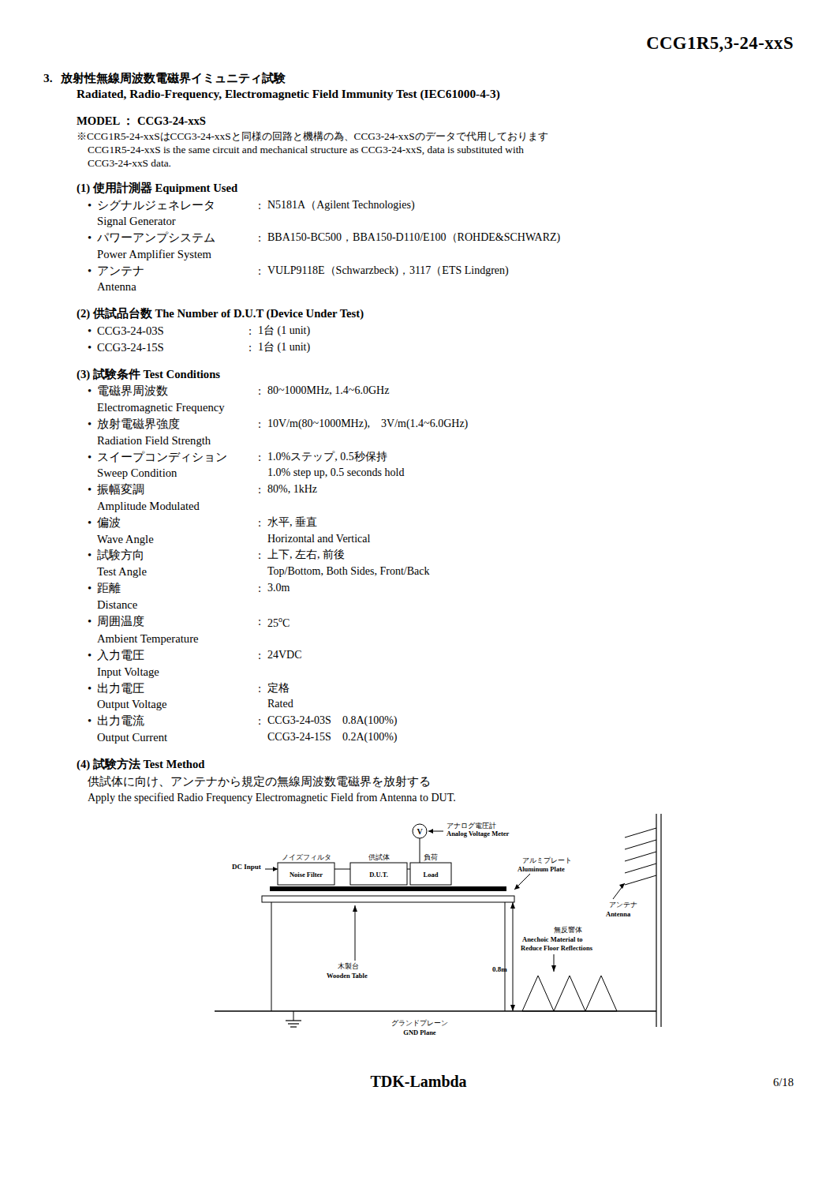CCG1R5,3-24-xxS
3. 放射性無線周波数電磁界イミュニティ試験
Radiated, Radio-Frequency, Electromagnetic Field Immunity Test (IEC61000-4-3)
MODEL ： CCG3-24-xxS
※CCG1R5-24-xxSはCCG3-24-xxSと同様の回路と機構の為、CCG3-24-xxSのデータで代用しております
CCG1R5-24-xxS is the same circuit and mechanical structure as CCG3-24-xxS, data is substituted with CCG3-24-xxS data.
(1) 使用計測器 Equipment Used
| • シグナルジェネレータ | : | N5181A（Agilent Technologies) |
| Signal Generator | | |
| • パワーアンプシステム | : | BBA150-BC500，BBA150-D110/E100（ROHDE&SCHWARZ) |
| Power Amplifier System | | |
| • アンテナ | : | VULP9118E（Schwarzbeck)，3117（ETS Lindgren) |
| Antenna | | |
(2) 供試品台数 The Number of D.U.T (Device Under Test)
| • CCG3-24-03S | : | 1台 (1 unit) |
| • CCG3-24-15S | : | 1台 (1 unit) |
(3) 試験条件 Test Conditions
| • 電磁界周波数 | : | 80~1000MHz, 1.4~6.0GHz |
| Electromagnetic Frequency | | |
| • 放射電磁界強度 | : | 10V/m(80~1000MHz), 3V/m(1.4~6.0GHz) |
| Radiation Field Strength | | |
| • スイープコンディション | : | 1.0%ステップ, 0.5秒保持 |
| Sweep Condition | | 1.0% step up, 0.5 seconds hold |
| • 振幅変調 | : | 80%, 1kHz |
| Amplitude Modulated | | |
| • 偏波 | : | 水平, 垂直 |
| Wave Angle | | Horizontal and Vertical |
| • 試験方向 | : | 上下, 左右, 前後 |
| Test Angle | | Top/Bottom, Both Sides, Front/Back |
| • 距離 | : | 3.0m |
| Distance | | |
| • 周囲温度 | : | 25 o C |
| Ambient Temperature | | |
| • 入力電圧 | : | 24VDC |
| Input Voltage | | |
| • 出力電圧 | : | 定格 |
| Output Voltage | | Rated |
| • 出力電流 | : | CCG3-24-03S 0.8A(100%) |
| Output Current | | CCG3-24-15S 0.2A(100%) |
(4) 試験方法 Test Method
供試体に向け、アンテナから規定の無線周波数電磁界を放射する
Apply the specified Radio Frequency Electromagnetic Field from Antenna to DUT.
V アナログ電圧計 Analog Voltage Meter アンテナ Antenna アルミプレート Aluminum Plate ノイズフィルタ Noise Filter 供試体 D.U.T. 負荷 Load DC Input 木製台 Wooden Table 無反響体 Anechoic Material to Reduce Floor Reflections 0.8m グランドプレーン GND Plane
TDK-Lambda 6/18